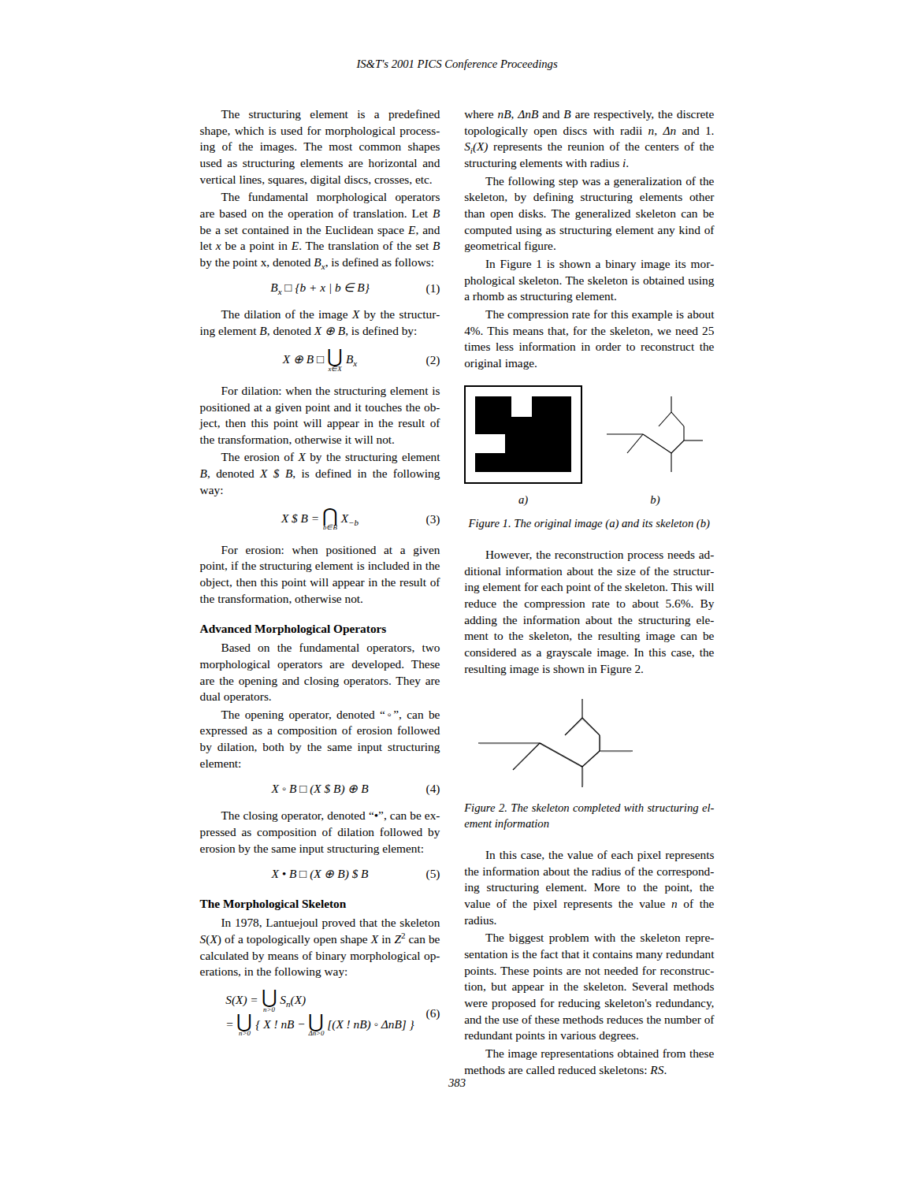IS&T's 2001 PICS Conference Proceedings
The structuring element is a predefined shape, which is used for morphological processing of the images. The most common shapes used as structuring elements are horizontal and vertical lines, squares, digital discs, crosses, etc.
The fundamental morphological operators are based on the operation of translation. Let B be a set contained in the Euclidean space E, and let x be a point in E. The translation of the set B by the point x, denoted Bx, is defined as follows:
Bx □ {b + x | b ∈ B}
(1)
The dilation of the image X by the structuring element B, denoted X ⊕ B, is defined by:
X ⊕ B □ ⋃x∈X Bx
(2)
For dilation: when the structuring element is positioned at a given point and it touches the object, then this point will appear in the result of the transformation, otherwise it will not.
The erosion of X by the structuring element B, denoted X $ B, is defined in the following way:
X $ B = ⋂b∈B X−b
(3)
For erosion: when positioned at a given point, if the structuring element is included in the object, then this point will appear in the result of the transformation, otherwise not.
Advanced Morphological Operators
Based on the fundamental operators, two morphological operators are developed. These are the opening and closing operators. They are dual operators.
The opening operator, denoted “◦”, can be expressed as a composition of erosion followed by dilation, both by the same input structuring element:
X ◦ B □ (X $ B) ⊕ B
(4)
The closing operator, denoted “•”, can be expressed as composition of dilation followed by erosion by the same input structuring element:
X • B □ (X ⊕ B) $ B
(5)
The Morphological Skeleton
In 1978, Lantuejoul proved that the skeleton S(X) of a topologically open shape X in Z2 can be calculated by means of binary morphological operations, in the following way:
S(X) = ⋃n>0 Sn(X) = ⋃n>0 { X ! nB − ⋃Δn>0 [(X ! nB) ◦ ΔnB] }
(6)
where nB, ΔnB and B are respectively, the discrete topologically open discs with radii n, Δn and 1. Si(X) represents the reunion of the centers of the structuring elements with radius i.
The following step was a generalization of the skeleton, by defining structuring elements other than open disks. The generalized skeleton can be computed using as structuring element any kind of geometrical figure.
In Figure 1 is shown a binary image its morphological skeleton. The skeleton is obtained using a rhomb as structuring element.
The compression rate for this example is about 4%. This means that, for the skeleton, we need 25 times less information in order to reconstruct the original image.
a)
b)
Figure 1. The original image (a) and its skeleton (b)
However, the reconstruction process needs additional information about the size of the structuring element for each point of the skeleton. This will reduce the compression rate to about 5.6%. By adding the information about the structuring element to the skeleton, the resulting image can be considered as a grayscale image. In this case, the resulting image is shown in Figure 2.
Figure 2. The skeleton completed with structuring element information
In this case, the value of each pixel represents the information about the radius of the corresponding structuring element. More to the point, the value of the pixel represents the value n of the radius.
The biggest problem with the skeleton representation is the fact that it contains many redundant points. These points are not needed for reconstruction, but appear in the skeleton. Several methods were proposed for reducing skeleton's redundancy, and the use of these methods reduces the number of redundant points in various degrees.
The image representations obtained from these methods are called reduced skeletons: RS.
383